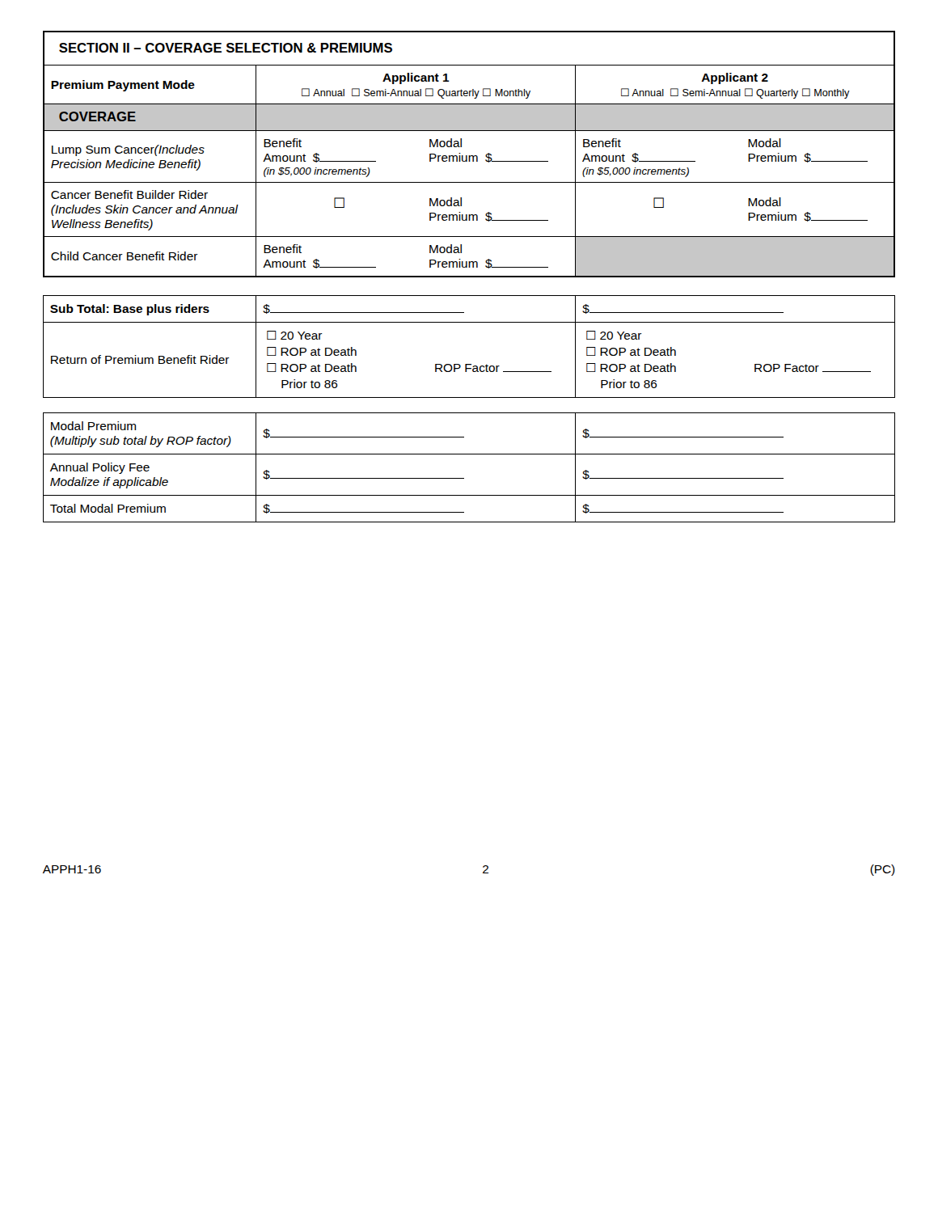| SECTION II – COVERAGE SELECTION & PREMIUMS |
| Premium Payment Mode | Applicant 1 ☐ Annual ☐ Semi-Annual ☐ Quarterly ☐ Monthly | Applicant 2 ☐ Annual ☐ Semi-Annual ☐ Quarterly ☐ Monthly |
| COVERAGE | | |
| Lump Sum Cancer (Includes Precision Medicine Benefit) | / Benefit Amount $ (in $5,000 increments) / Modal Premium $ / | / Benefit Amount $ (in $5,000 increments) / Modal Premium $ / |
| Cancer Benefit Builder Rider (Includes Skin Cancer and Annual Wellness Benefits) | / ☐ / Modal Premium $ / | / ☐ / Modal Premium $ / |
| Child Cancer Benefit Rider | / Benefit Amount $ / Modal Premium $ / | |
| Sub Total: Base plus riders | $ | $ |
| Return of Premium Benefit Rider | / ☐ 20 Year / / / ☐ ROP at Death / / / ☐ ROP at Death / ROP Factor / / Prior to 86 / / | / ☐ 20 Year / / / ☐ ROP at Death / / / ☐ ROP at Death / ROP Factor / / Prior to 86 / / |
| Modal Premium (Multiply sub total by ROP factor) | $ | $ |
| Annual Policy Fee Modalize if applicable | $ | $ |
| Total Modal Premium | $ | $ |
APPH1-16 (PC)
2